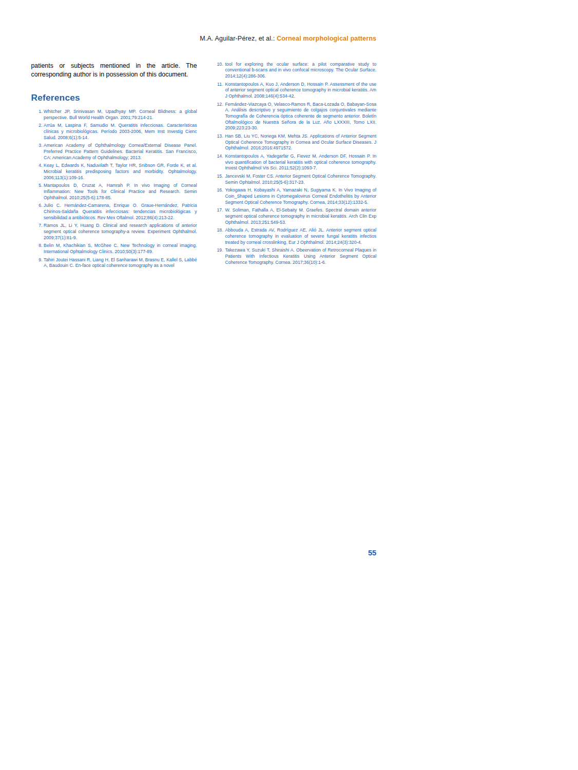M.A. Aguilar-Pérez, et al.: Corneal morphological patterns
patients or subjects mentioned in the article. The corresponding author is in possession of this document.
References
Whitcher JP, Srinivasan M, Upadhyay MP. Corneal Blidness: a global perspective. Bull World Health Organ. 2001;79:214-21.
Arrúa M, Laspina F, Samudio M. Queratitis infecciosas. Características clínicas y microbiológicas. Período 2003-2006, Mem Inst Investig Cienc Salud. 2008;6(1):5-14.
American Academy of Ophthalmology Cornea/External Disease Panel. Preferred Practice Pattern Guidelines. Bacterial Keratitis. San Francisco, CA: American Academy of Ophthalmology; 2013.
Keay L, Edwards K, Naduvilath T, Taylor HR, Snibson GR, Forde K, et al. Microbial keratitis predisposing factors and morbidity. Ophtalmology. 2006;113(1):109-16.
Mantapoulos D, Cruzat A, Hamrah P. In vivo Imaging of Corneal Inflammation: New Tools for Clinical Practice and Research. Semin Ophthalmol. 2010;25(5-6):178-85.
Julio C. Hernández-Camarena, Enrique O. Graue-Hernández, Patricia Chirinos-Saldaña Queratitis infecciosas: tendencias microbiológicas y sensibilidad a antibióticos. Rev Mex Oftalmol. 2012;86(4):213-22.
Ramos JL, Li Y, Huang D. Clinical and research applications of anterior segment optical coherence tomography-a review. Experiment Ophthalmol. 2009;37(1):81-9.
Belin M, Khachikian S, McGhee C. New Technology in corneal imaging. International Ophtalmology Clinics. 2010;50(3):177-89.
Tahiri Joutei Hassani R, Liang H, El Sanharawi M, Brasnu E, Kallel S, Labbé A, Baudouin C. En-face optical coherence tomography as a novel
tool for exploring the ocular surface: a pilot comparative study to conventional b-scans and in vivo confocal microscopy. The Ocular Surface. 2014;12(4):286-306.
Konstantopoulos A, Kuo J, Anderson D, Hossain P. Assessment of the use of anterior segment optical coherence tomography in microbial keratitis. Am J Ophthalmol. 2008;146(4):534-42.
Fernández-Viazcaya O, Velasco-Ramos R, Baca-Lozada O, Babayan-Sosa A. Análisis descriptivo y seguimiento de colgajos conjuntivales mediante Tomografía de Coherencia óptica coherente de segmento anterior. Boletín Oftalmológico de Nuestra Señora de la Luz. Año LXXXIII, Tomo LXII. 2009;223:23-30.
Han SB, Liu YC, Noriega KM, Mehta JS. Applications of Anterior Segment Optical Coherence Tomography in Cornea and Ocular Surface Diseases. J Ophthalmol. 2016;2016:4971572.
Konstantopoulos A, Yadegarfar G, Fievez M, Anderson DF, Hossain P. In vivo quantification of bacterial keratitis with optical coherence tomography. Invest Ophthalmol Vis Sci. 2011;52(2):1093-7.
Jancevski M, Foster CS. Anterior Segment Optical Coherence Tomography. Semin Ophtalmol. 2010;25(5-6):317-23.
Yokogawa H, Kobayashi A, Yamazaki N, Sugiyama K. In Vivo Imaging of Coin_Shaped Lesions in Cytomegalovirus Corneal Endothelitis by Anterior Segment Optical Coherence Tomography. Cornea, 2014;33(12):1332-5.
W. Soliman, Fathalla A, El-Sebaity M. Graefes. Spectral domain anterior segment optical coherence tomography in microbial keratitis. Arch Clin Exp Ophthalmol. 2013;251:549-53.
Abbouda A, Estrada AV, Rodríguez AE, Alió JL. Anterior segment optical coherence tomography in evaluation of severe fungal keratitis infectios treated by corneal crosslinking. Eur J Ophthalmol. 2014;24(3):320-4.
Takezawa Y, Suzuki T, Shiraishi A. Obeervation of Retrocorneal Plaques in Patients With Infectious Keratitis Using Anterior Segment Optical Coherence Tomography. Cornea. 2017;36(10):1-6.
55